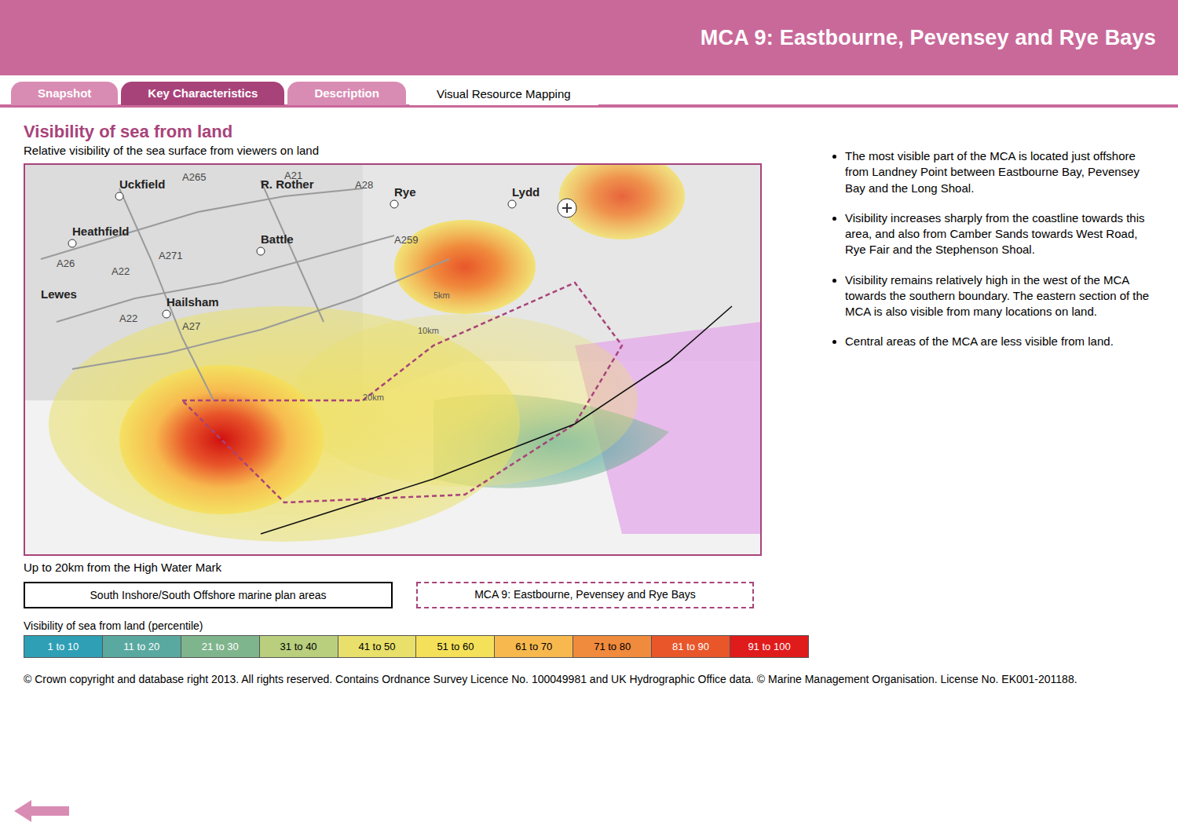MCA 9: Eastbourne, Pevensey and Rye Bays
Snapshot Key Characteristics Description Visual Resource Mapping
Visibility of sea from land
Relative visibility of the sea surface from viewers on land
Uckfield R. Rother Rye Lydd Heathfield Battle Lewes Hailsham A265 A21 A28 A259 A26 A22 A271 A22 A27 5km 10km 20km
Up to 20km from the High Water Mark
South Inshore/South Offshore marine plan areas
MCA 9: Eastbourne, Pevensey and Rye Bays
Visibility of sea from land (percentile)
| 1 to 10 | 11 to 20 | 21 to 30 | 31 to 40 | 41 to 50 | 51 to 60 | 61 to 70 | 71 to 80 | 81 to 90 | 91 to 100 |
The most visible part of the MCA is located just offshore from Landney Point between Eastbourne Bay, Pevensey Bay and the Long Shoal.
Visibility increases sharply from the coastline towards this area, and also from Camber Sands towards West Road, Rye Fair and the Stephenson Shoal.
Visibility remains relatively high in the west of the MCA towards the southern boundary. The eastern section of the MCA is also visible from many locations on land.
Central areas of the MCA are less visible from land.
© Crown copyright and database right 2013. All rights reserved. Contains Ordnance Survey Licence No. 100049981 and UK Hydrographic Office data. © Marine Management Organisation. License No. EK001-201188.